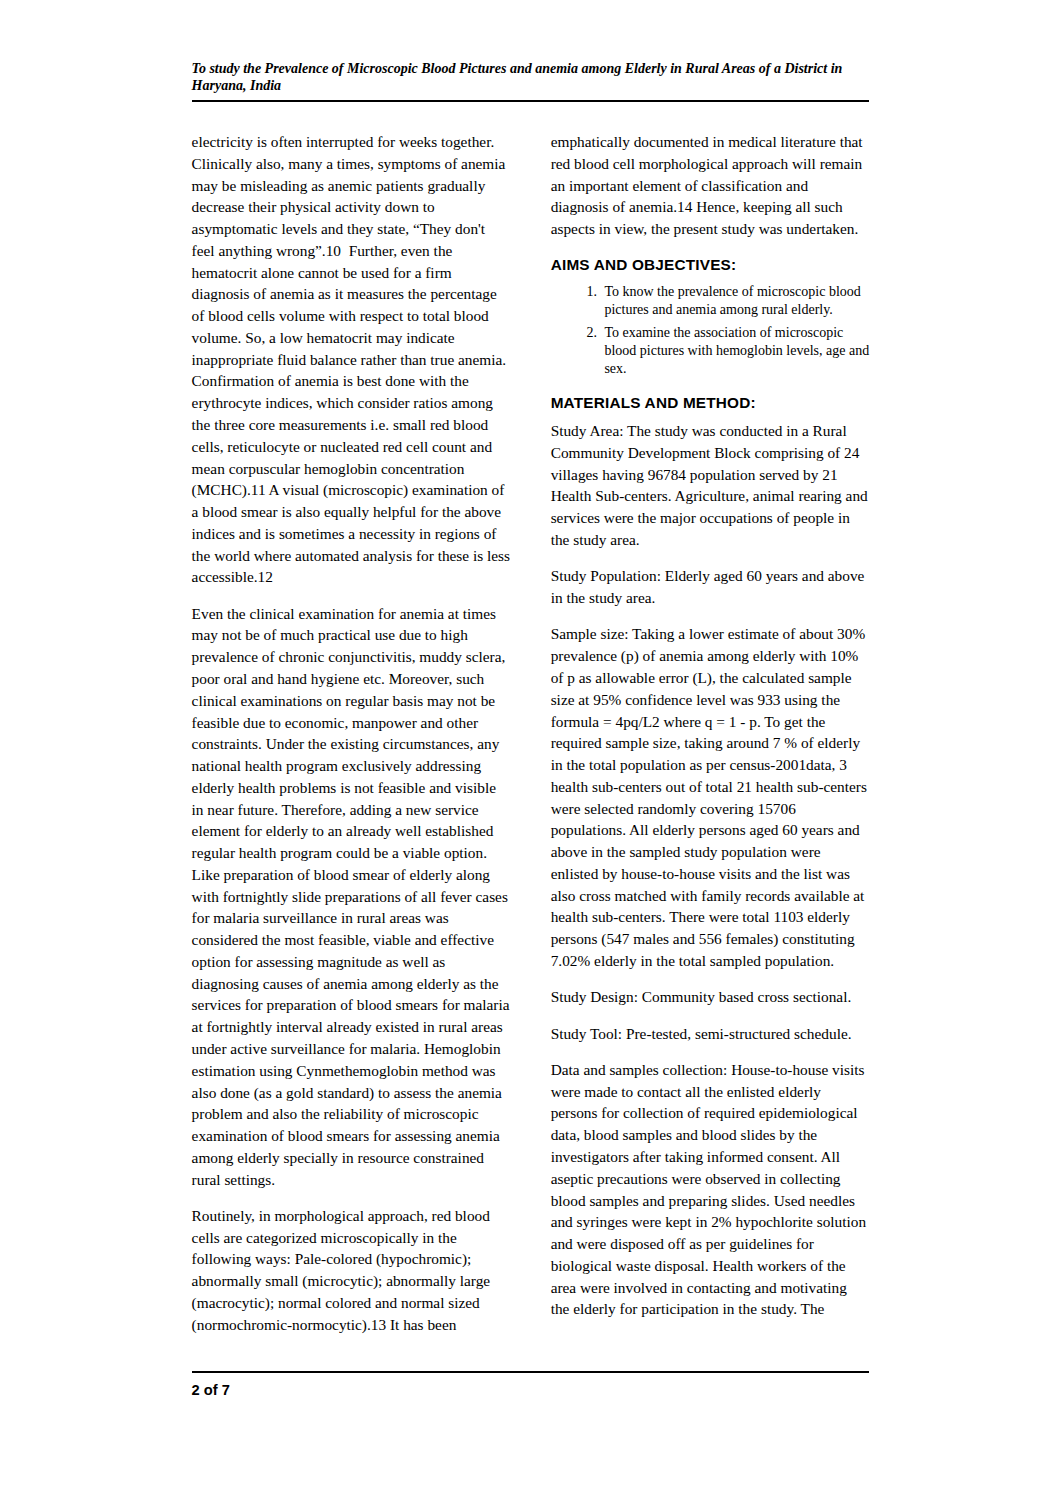To study the Prevalence of Microscopic Blood Pictures and anemia among Elderly in Rural Areas of a District in Haryana, India
electricity is often interrupted for weeks together. Clinically also, many a times, symptoms of anemia may be misleading as anemic patients gradually decrease their physical activity down to asymptomatic levels and they state, “They don't feel anything wrong”.10 Further, even the hematocrit alone cannot be used for a firm diagnosis of anemia as it measures the percentage of blood cells volume with respect to total blood volume. So, a low hematocrit may indicate inappropriate fluid balance rather than true anemia. Confirmation of anemia is best done with the erythrocyte indices, which consider ratios among the three core measurements i.e. small red blood cells, reticulocyte or nucleated red cell count and mean corpuscular hemoglobin concentration (MCHC).11 A visual (microscopic) examination of a blood smear is also equally helpful for the above indices and is sometimes a necessity in regions of the world where automated analysis for these is less accessible.12
Even the clinical examination for anemia at times may not be of much practical use due to high prevalence of chronic conjunctivitis, muddy sclera, poor oral and hand hygiene etc. Moreover, such clinical examinations on regular basis may not be feasible due to economic, manpower and other constraints. Under the existing circumstances, any national health program exclusively addressing elderly health problems is not feasible and visible in near future. Therefore, adding a new service element for elderly to an already well established regular health program could be a viable option. Like preparation of blood smear of elderly along with fortnightly slide preparations of all fever cases for malaria surveillance in rural areas was considered the most feasible, viable and effective option for assessing magnitude as well as diagnosing causes of anemia among elderly as the services for preparation of blood smears for malaria at fortnightly interval already existed in rural areas under active surveillance for malaria. Hemoglobin estimation using Cynmethemoglobin method was also done (as a gold standard) to assess the anemia problem and also the reliability of microscopic examination of blood smears for assessing anemia among elderly specially in resource constrained rural settings.
Routinely, in morphological approach, red blood cells are categorized microscopically in the following ways: Pale-colored (hypochromic); abnormally small (microcytic); abnormally large (macrocytic); normal colored and normal sized (normochromic-normocytic).13 It has been
emphatically documented in medical literature that red blood cell morphological approach will remain an important element of classification and diagnosis of anemia.14 Hence, keeping all such aspects in view, the present study was undertaken.
AIMS AND OBJECTIVES:
To know the prevalence of microscopic blood pictures and anemia among rural elderly.
To examine the association of microscopic blood pictures with hemoglobin levels, age and sex.
MATERIALS AND METHOD:
Study Area: The study was conducted in a Rural Community Development Block comprising of 24 villages having 96784 population served by 21 Health Sub-centers. Agriculture, animal rearing and services were the major occupations of people in the study area.
Study Population: Elderly aged 60 years and above in the study area.
Sample size: Taking a lower estimate of about 30% prevalence (p) of anemia among elderly with 10% of p as allowable error (L), the calculated sample size at 95% confidence level was 933 using the formula = 4pq/L2 where q = 1 - p. To get the required sample size, taking around 7 % of elderly in the total population as per census-2001data, 3 health sub-centers out of total 21 health sub-centers were selected randomly covering 15706 populations. All elderly persons aged 60 years and above in the sampled study population were enlisted by house-to-house visits and the list was also cross matched with family records available at health sub-centers. There were total 1103 elderly persons (547 males and 556 females) constituting 7.02% elderly in the total sampled population.
Study Design: Community based cross sectional.
Study Tool: Pre-tested, semi-structured schedule.
Data and samples collection: House-to-house visits were made to contact all the enlisted elderly persons for collection of required epidemiological data, blood samples and blood slides by the investigators after taking informed consent. All aseptic precautions were observed in collecting blood samples and preparing slides. Used needles and syringes were kept in 2% hypochlorite solution and were disposed off as per guidelines for biological waste disposal. Health workers of the area were involved in contacting and motivating the elderly for participation in the study. The
2 of 7